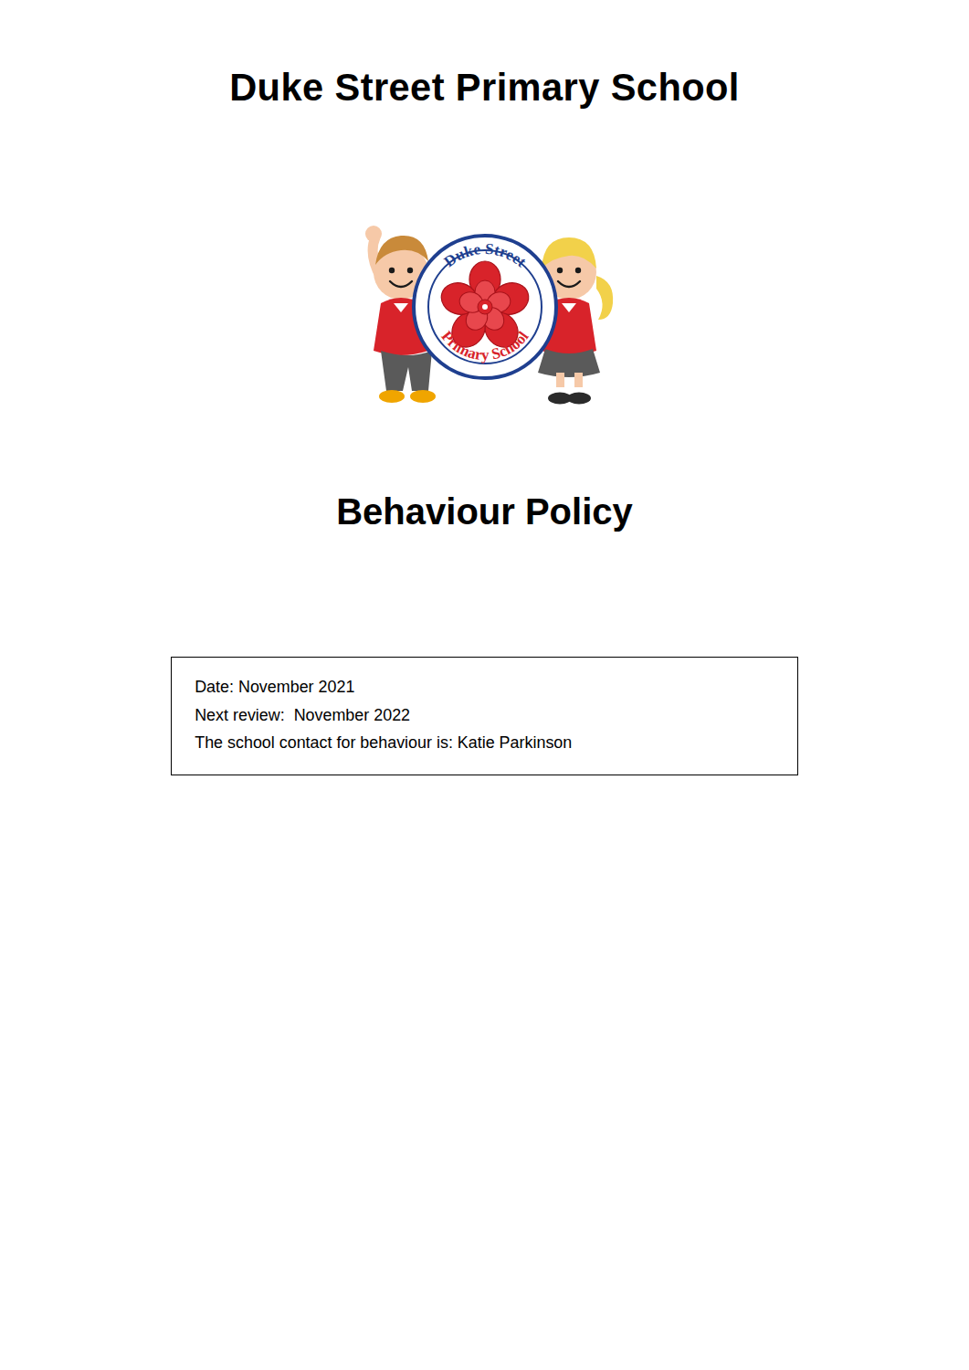Duke Street Primary School
Duke Street Primary School
Duke Street Primary School logo
Behaviour Policy
Date: November 2021
Next review: November 2022
The school contact for behaviour is: Katie Parkinson